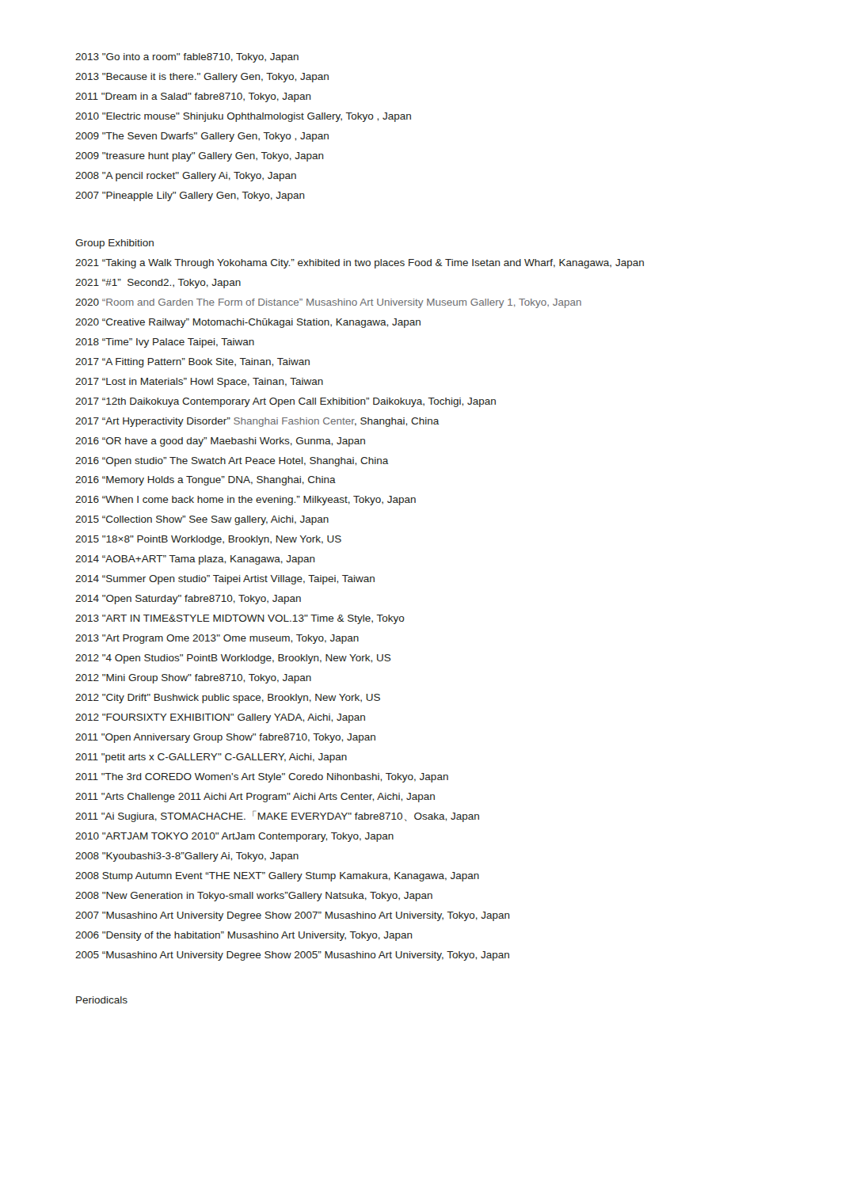2013 "Go into a room" fable8710, Tokyo, Japan
2013 "Because it is there." Gallery Gen, Tokyo, Japan
2011 "Dream in a Salad" fabre8710, Tokyo, Japan
2010 "Electric mouse" Shinjuku Ophthalmologist Gallery, Tokyo , Japan
2009 "The Seven Dwarfs" Gallery Gen, Tokyo , Japan
2009 "treasure hunt play" Gallery Gen, Tokyo, Japan
2008 "A pencil rocket" Gallery Ai, Tokyo, Japan
2007 "Pineapple Lily" Gallery Gen, Tokyo, Japan
Group Exhibition
2021 “Taking a Walk Through Yokohama City.” exhibited in two places Food & Time Isetan and Wharf, Kanagawa, Japan
2021 “#1” Second2., Tokyo, Japan
2020 “Room and Garden The Form of Distance” Musashino Art University Museum Gallery 1, Tokyo, Japan
2020 “Creative Railway” Motomachi-Chūkagai Station, Kanagawa, Japan
2018 “Time” Ivy Palace Taipei, Taiwan
2017 “A Fitting Pattern” Book Site, Tainan, Taiwan
2017 “Lost in Materials” Howl Space, Tainan, Taiwan
2017 “12th Daikokuya Contemporary Art Open Call Exhibition” Daikokuya, Tochigi, Japan
2017 “Art Hyperactivity Disorder” Shanghai Fashion Center, Shanghai, China
2016 “OR have a good day” Maebashi Works, Gunma, Japan
2016 “Open studio” The Swatch Art Peace Hotel, Shanghai, China
2016 “Memory Holds a Tongue” DNA, Shanghai, China
2016 “When I come back home in the evening.” Milkyeast, Tokyo, Japan
2015 “Collection Show” See Saw gallery, Aichi, Japan
2015 "18×8" PointB Worklodge, Brooklyn, New York, US
2014 “AOBA+ART” Tama plaza, Kanagawa, Japan
2014 “Summer Open studio” Taipei Artist Village, Taipei, Taiwan
2014 "Open Saturday" fabre8710, Tokyo, Japan
2013 "ART IN TIME&STYLE MIDTOWN VOL.13" Time & Style, Tokyo
2013 "Art Program Ome 2013" Ome museum, Tokyo, Japan
2012 "4 Open Studios" PointB Worklodge, Brooklyn, New York, US
2012 "Mini Group Show" fabre8710, Tokyo, Japan
2012 "City Drift" Bushwick public space, Brooklyn, New York, US
2012 "FOURSIXTY EXHIBITION" Gallery YADA, Aichi, Japan
2011 "Open Anniversary Group Show" fabre8710, Tokyo, Japan
2011 "petit arts x C-GALLERY" C-GALLERY, Aichi, Japan
2011 "The 3rd COREDO Women's Art Style" Coredo Nihonbashi, Tokyo, Japan
2011 "Arts Challenge 2011 Aichi Art Program" Aichi Arts Center, Aichi, Japan
2011 "Ai Sugiura, STOMACHACHE.「MAKE EVERYDAY" fabre8710、Osaka, Japan
2010 "ARTJAM TOKYO 2010" ArtJam Contemporary, Tokyo, Japan
2008 "Kyoubashi3-3-8”Gallery Ai, Tokyo, Japan
2008 Stump Autumn Event “THE NEXT” Gallery Stump Kamakura, Kanagawa, Japan
2008 "New Generation in Tokyo-small works”Gallery Natsuka, Tokyo, Japan
2007 "Musashino Art University Degree Show 2007” Musashino Art University, Tokyo, Japan
2006 "Density of the habitation” Musashino Art University, Tokyo, Japan
2005 “Musashino Art University Degree Show 2005” Musashino Art University, Tokyo, Japan
Periodicals